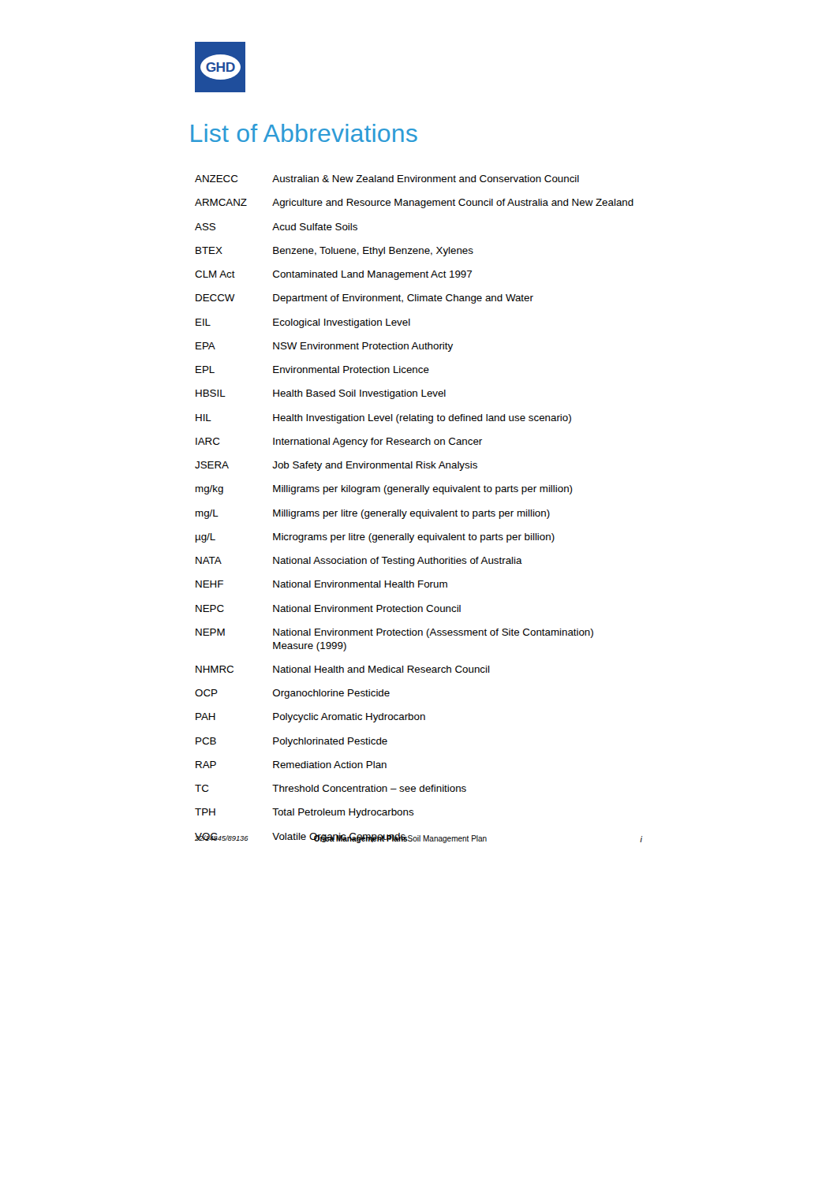GHD
List of Abbreviations
| ANZECC | Australian & New Zealand Environment and Conservation Council |
| ARMCANZ | Agriculture and Resource Management Council of Australia and New Zealand |
| ASS | Acud Sulfate Soils |
| BTEX | Benzene, Toluene, Ethyl Benzene, Xylenes |
| CLM Act | Contaminated Land Management Act 1997 |
| DECCW | Department of Environment, Climate Change and Water |
| EIL | Ecological Investigation Level |
| EPA | NSW Environment Protection Authority |
| EPL | Environmental Protection Licence |
| HBSIL | Health Based Soil Investigation Level |
| HIL | Health Investigation Level (relating to defined land use scenario) |
| IARC | International Agency for Research on Cancer |
| JSERA | Job Safety and Environmental Risk Analysis |
| mg/kg | Milligrams per kilogram (generally equivalent to parts per million) |
| mg/L | Milligrams per litre (generally equivalent to parts per million) |
| µg/L | Micrograms per litre (generally equivalent to parts per billion) |
| NATA | National Association of Testing Authorities of Australia |
| NEHF | National Environmental Health Forum |
| NEPC | National Environment Protection Council |
| NEPM | National Environment Protection (Assessment of Site Contamination) Measure (1999) |
| NHMRC | National Health and Medical Research Council |
| OCP | Organochlorine Pesticide |
| PAH | Polycyclic Aromatic Hydrocarbon |
| PCB | Polychlorinated Pesticde |
| RAP | Remediation Action Plan |
| TC | Threshold Concentration – see definitions |
| TPH | Total Petroleum Hydrocarbons |
| VOC | Volatile Organic Compounds |
22/14845/89136 Orica Management Plans Soil Management Plan i